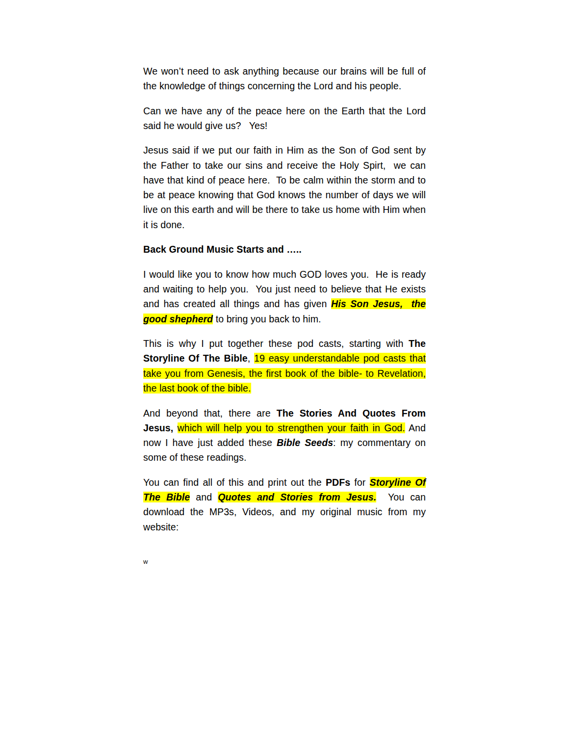We won’t need to ask anything because our brains will be full of the knowledge of things concerning the Lord and his people.
Can we have any of the peace here on the Earth that the Lord said he would give us? Yes!
Jesus said if we put our faith in Him as the Son of God sent by the Father to take our sins and receive the Holy Spirt, we can have that kind of peace here. To be calm within the storm and to be at peace knowing that God knows the number of days we will live on this earth and will be there to take us home with Him when it is done.
Back Ground Music Starts and …..
I would like you to know how much GOD loves you. He is ready and waiting to help you. You just need to believe that He exists and has created all things and has given His Son Jesus, the good shepherd to bring you back to him.
This is why I put together these pod casts, starting with The Storyline Of The Bible, 19 easy understandable pod casts that take you from Genesis, the first book of the bible- to Revelation, the last book of the bible.
And beyond that, there are The Stories And Quotes From Jesus, which will help you to strengthen your faith in God. And now I have just added these Bible Seeds: my commentary on some of these readings.
You can find all of this and print out the PDFs for Storyline Of The Bible and Quotes and Stories from Jesus. You can download the MP3s, Videos, and my original music from my website:
w